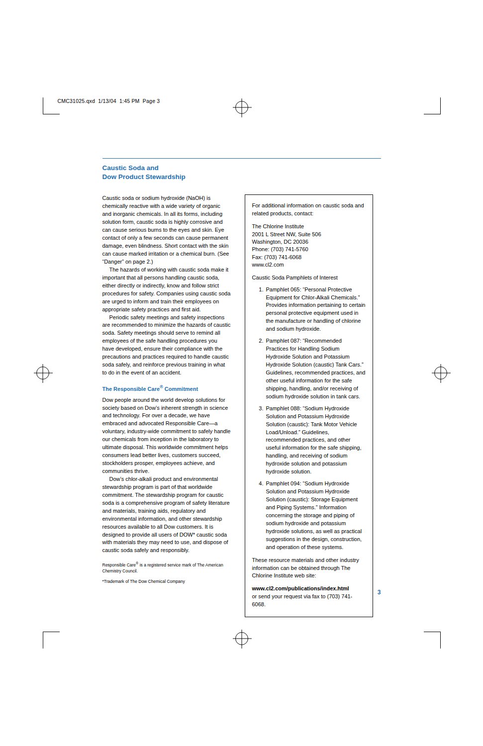CMC31025.qxd 1/13/04 1:45 PM Page 3
Caustic Soda and
Dow Product Stewardship
Caustic soda or sodium hydroxide (NaOH) is chemically reactive with a wide variety of organic and inorganic chemicals. In all its forms, including solution form, caustic soda is highly corrosive and can cause serious burns to the eyes and skin. Eye contact of only a few seconds can cause permanent damage, even blindness. Short contact with the skin can cause marked irritation or a chemical burn. (See “Danger” on page 2.)
The hazards of working with caustic soda make it important that all persons handling caustic soda, either directly or indirectly, know and follow strict procedures for safety. Companies using caustic soda are urged to inform and train their employees on appropriate safety practices and first aid.
Periodic safety meetings and safety inspections are recommended to minimize the hazards of caustic soda. Safety meetings should serve to remind all employees of the safe handling procedures you have developed, ensure their compliance with the precautions and practices required to handle caustic soda safely, and reinforce previous training in what to do in the event of an accident.
The Responsible Care® Commitment
Dow people around the world develop solutions for society based on Dow’s inherent strength in science and technology. For over a decade, we have embraced and advocated Responsible Care—a voluntary, industry-wide commitment to safely handle our chemicals from inception in the laboratory to ultimate disposal. This worldwide commitment helps consumers lead better lives, customers succeed, stockholders prosper, employees achieve, and communities thrive.
Dow’s chlor-alkali product and environmental stewardship program is part of that worldwide commitment. The stewardship program for caustic soda is a comprehensive program of safety literature and materials, training aids, regulatory and environmental information, and other stewardship resources available to all Dow customers. It is designed to provide all users of DOW* caustic soda with materials they may need to use, and dispose of caustic soda safely and responsibly.
Responsible Care® is a registered service mark of The American Chemistry Council.
*Trademark of The Dow Chemical Company
For additional information on caustic soda and related products, contact:
The Chlorine Institute
2001 L Street NW, Suite 506
Washington, DC 20036
Phone: (703) 741-5760
Fax: (703) 741-6068
www.cl2.com
Caustic Soda Pamphlets of Interest
Pamphlet 065: “Personal Protective Equipment for Chlor-Alkali Chemicals.” Provides information pertaining to certain personal protective equipment used in the manufacture or handling of chlorine and sodium hydroxide.
Pamphlet 087: “Recommended Practices for Handling Sodium Hydroxide Solution and Potassium Hydroxide Solution (caustic) Tank Cars.” Guidelines, recommended practices, and other useful information for the safe shipping, handling, and/or receiving of sodium hydroxide solution in tank cars.
Pamphlet 088: “Sodium Hydroxide Solution and Potassium Hydroxide Solution (caustic): Tank Motor Vehicle Load/Unload.” Guidelines, recommended practices, and other useful information for the safe shipping, handling, and receiving of sodium hydroxide solution and potassium hydroxide solution.
Pamphlet 094: “Sodium Hydroxide Solution and Potassium Hydroxide Solution (caustic): Storage Equipment and Piping Systems.” Information concerning the storage and piping of sodium hydroxide and potassium hydroxide solutions, as well as practical suggestions in the design, construction, and operation of these systems.
These resource materials and other industry information can be obtained through The Chlorine Institute web site:
www.cl2.com/publications/index.html
or send your request via fax to (703) 741-6068.
3